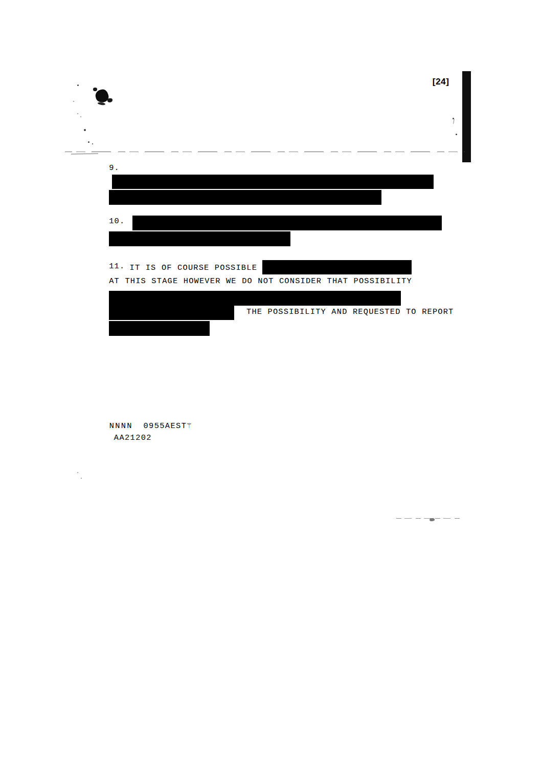[24]
9.
10.
11. IT IS OF COURSE POSSIBLE
AT THIS STAGE HOWEVER WE DO NOT CONSIDER THAT POSSIBILITY
THE POSSIBILITY AND REQUESTED TO REPORT
NNNN 0955AEST⚚
AA21202